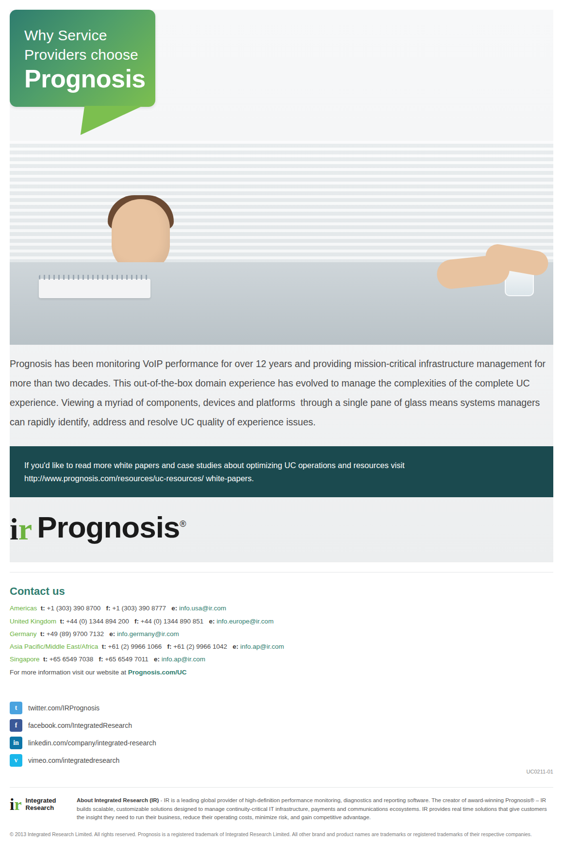Why Service
Providers choose
Prognosis
Prognosis has been monitoring VoIP performance for over 12 years and providing mission-critical infrastructure management for more than two decades. This out-of-the-box domain experience has evolved to manage the complexities of the complete UC experience. Viewing a myriad of components, devices and platforms through a single pane of glass means systems managers can rapidly identify, address and resolve UC quality of experience issues.
If you'd like to read more white papers and case studies about optimizing UC operations and resources visit http://www.prognosis.com/resources/uc-resources/ white-papers.
ir Prognosis®
Contact us
Americas t: +1 (303) 390 8700 f: +1 (303) 390 8777 e: info.usa@ir.com
United Kingdom t: +44 (0) 1344 894 200 f: +44 (0) 1344 890 851 e: info.europe@ir.com
Germany t: +49 (89) 9700 7132 e: info.germany@ir.com
Asia Pacific/Middle East/Africa t: +61 (2) 9966 1066 f: +61 (2) 9966 1042 e: info.ap@ir.com
Singapore t: +65 6549 7038 f: +65 6549 7011 e: info.ap@ir.com
For more information visit our website at Prognosis.com/UC
ttwitter.com/IRPrognosis
ffacebook.com/IntegratedResearch
in linkedin.com/company/integrated-research
vvimeo.com/integratedresearch
UC0211-01
ir Integrated
Research
About Integrated Research (IR) - IR is a leading global provider of high-definition performance monitoring, diagnostics and reporting software. The creator of award-winning Prognosis® – IR builds scalable, customizable solutions designed to manage continuity-critical IT infrastructure, payments and communications ecosystems. IR provides real time solutions that give customers the insight they need to run their business, reduce their operating costs, minimize risk, and gain competitive advantage.
© 2013 Integrated Research Limited. All rights reserved. Prognosis is a registered trademark of Integrated Research Limited. All other brand and product names are trademarks or registered trademarks of their respective companies.